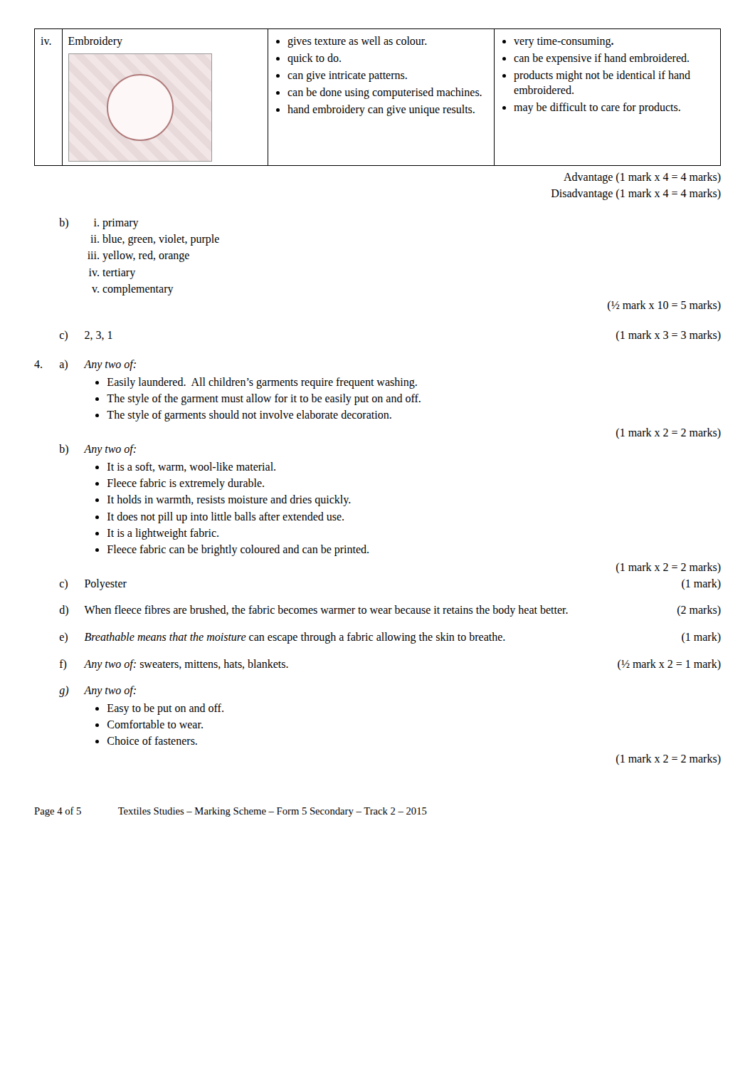| iv. | Embroidery | gives texture as well as colour. quick to do. can give intricate patterns. can be done using computerised machines. hand embroidery can give unique results. | very time-consuming . can be expensive if hand embroidered. products might not be identical if hand embroidered. may be difficult to care for products. |
Advantage (1 mark x 4 = 4 marks)
Disadvantage (1 mark x 4 = 4 marks)
b)
primary
blue, green, violet, purple
yellow, red, orange
tertiary
complementary
(½ mark x 10 = 5 marks)
c)
2, 3, 1
(1 mark x 3 = 3 marks)
4.
a)
Any two of:
Easily laundered. All children’s garments require frequent washing.
The style of the garment must allow for it to be easily put on and off.
The style of garments should not involve elaborate decoration.
(1 mark x 2 = 2 marks)
b)
Any two of:
It is a soft, warm, wool-like material.
Fleece fabric is extremely durable.
It holds in warmth, resists moisture and dries quickly.
It does not pill up into little balls after extended use.
It is a lightweight fabric.
Fleece fabric can be brightly coloured and can be printed.
(1 mark x 2 = 2 marks)
c)
Polyester
(1 mark)
d)
When fleece fibres are brushed, the fabric becomes warmer to wear because it retains the body heat better.
(2 marks)
e)
Breathable means that the moisture can escape through a fabric allowing the skin to breathe.
(1 mark)
f)
Any two of: sweaters, mittens, hats, blankets.
(½ mark x 2 = 1 mark)
g)
Any two of:
Easy to be put on and off.
Comfortable to wear.
Choice of fasteners.
(1 mark x 2 = 2 marks)
Page 4 of 5 Textiles Studies – Marking Scheme – Form 5 Secondary – Track 2 – 2015